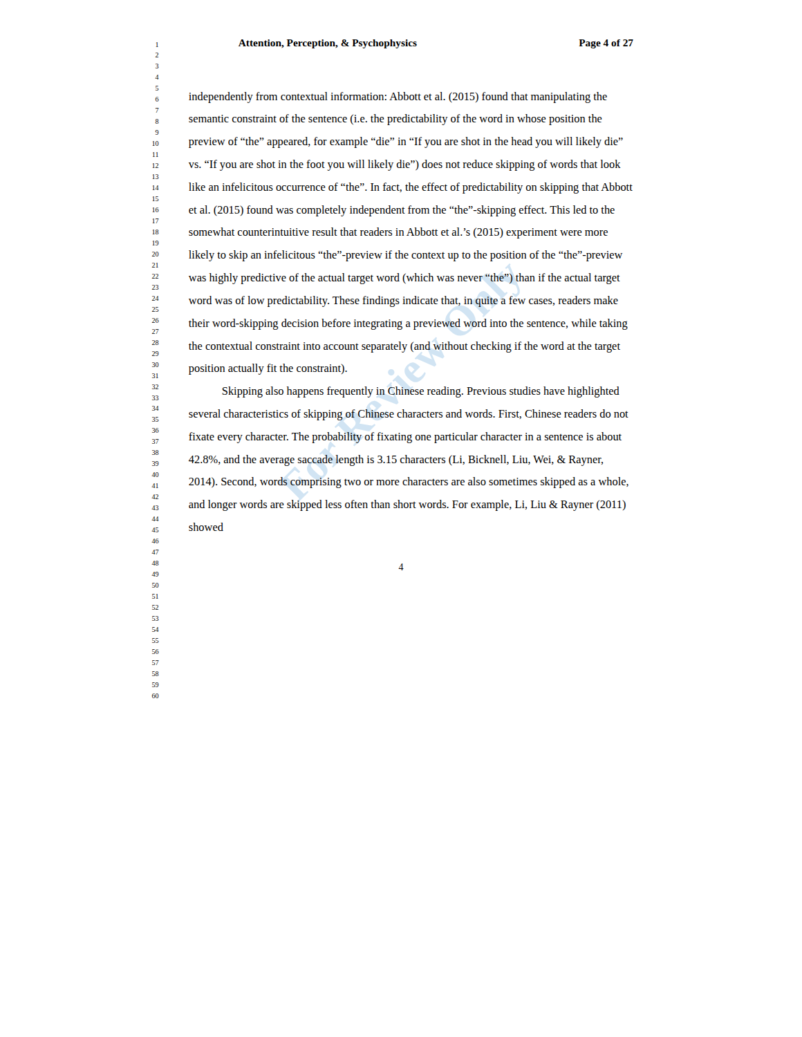12345678910 11121314151617181920 21222324252627282930 31323334353637383940 41424344454647484950 51525354555657585960
For Review Only
Attention, Perception, & Psychophysics Page 4 of 27
independently from contextual information: Abbott et al. (2015) found that manipulating the semantic constraint of the sentence (i.e. the predictability of the word in whose position the preview of “the” appeared, for example “die” in “If you are shot in the head you will likely die” vs. “If you are shot in the foot you will likely die”) does not reduce skipping of words that look like an infelicitous occurrence of “the”. In fact, the effect of predictability on skipping that Abbott et al. (2015) found was completely independent from the “the”-skipping effect. This led to the somewhat counterintuitive result that readers in Abbott et al.’s (2015) experiment were more likely to skip an infelicitous “the”-preview if the context up to the position of the “the”-preview was highly predictive of the actual target word (which was never “the”) than if the actual target word was of low predictability. These findings indicate that, in quite a few cases, readers make their word-skipping decision before integrating a previewed word into the sentence, while taking the contextual constraint into account separately (and without checking if the word at the target position actually fit the constraint).
Skipping also happens frequently in Chinese reading. Previous studies have highlighted several characteristics of skipping of Chinese characters and words. First, Chinese readers do not fixate every character. The probability of fixating one particular character in a sentence is about 42.8%, and the average saccade length is 3.15 characters (Li, Bicknell, Liu, Wei, & Rayner, 2014). Second, words comprising two or more characters are also sometimes skipped as a whole, and longer words are skipped less often than short words. For example, Li, Liu & Rayner (2011) showed
4